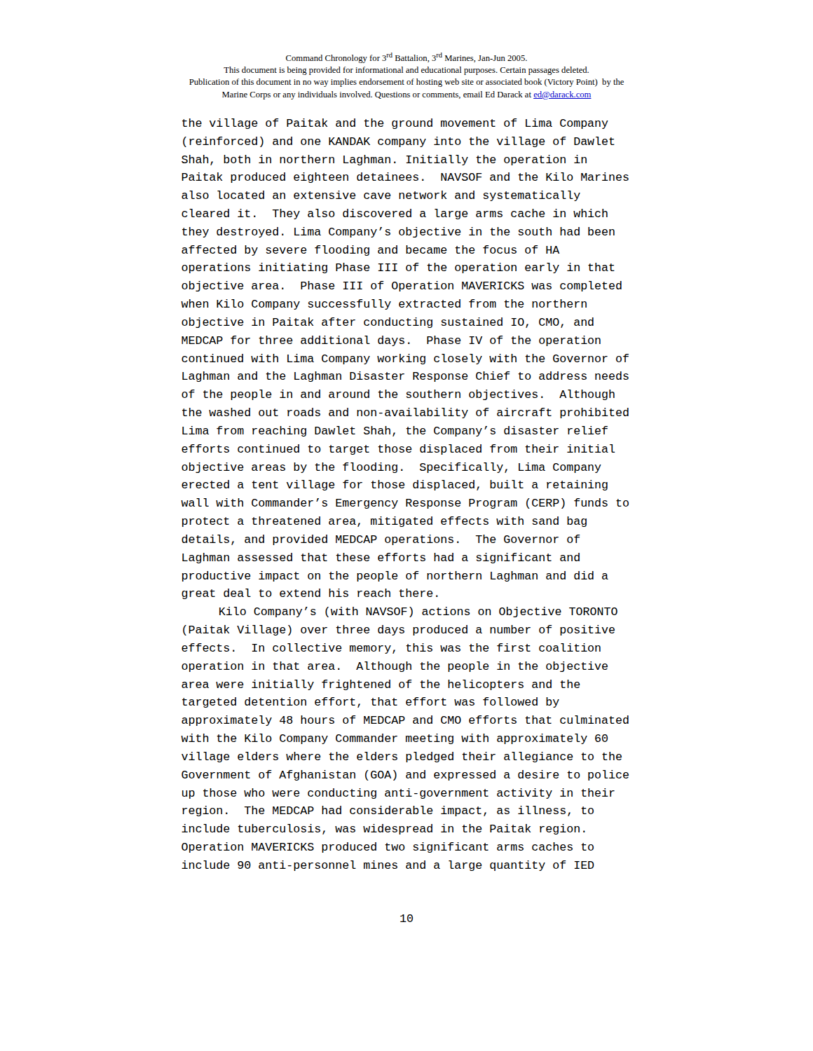Command Chronology for 3rd Battalion, 3rd Marines, Jan-Jun 2005.
This document is being provided for informational and educational purposes. Certain passages deleted.
Publication of this document in no way implies endorsement of hosting web site or associated book (Victory Point) by the
Marine Corps or any individuals involved. Questions or comments, email Ed Darack at ed@darack.com
the village of Paitak and the ground movement of Lima Company (reinforced) and one KANDAK company into the village of Dawlet Shah, both in northern Laghman. Initially the operation in Paitak produced eighteen detainees. NAVSOF and the Kilo Marines also located an extensive cave network and systematically cleared it. They also discovered a large arms cache in which they destroyed. Lima Company’s objective in the south had been affected by severe flooding and became the focus of HA operations initiating Phase III of the operation early in that objective area. Phase III of Operation MAVERICKS was completed when Kilo Company successfully extracted from the northern objective in Paitak after conducting sustained IO, CMO, and MEDCAP for three additional days. Phase IV of the operation continued with Lima Company working closely with the Governor of Laghman and the Laghman Disaster Response Chief to address needs of the people in and around the southern objectives. Although the washed out roads and non-availability of aircraft prohibited Lima from reaching Dawlet Shah, the Company’s disaster relief efforts continued to target those displaced from their initial objective areas by the flooding. Specifically, Lima Company erected a tent village for those displaced, built a retaining wall with Commander’s Emergency Response Program (CERP) funds to protect a threatened area, mitigated effects with sand bag details, and provided MEDCAP operations. The Governor of Laghman assessed that these efforts had a significant and productive impact on the people of northern Laghman and did a great deal to extend his reach there.
Kilo Company’s (with NAVSOF) actions on Objective TORONTO (Paitak Village) over three days produced a number of positive effects. In collective memory, this was the first coalition operation in that area. Although the people in the objective area were initially frightened of the helicopters and the targeted detention effort, that effort was followed by approximately 48 hours of MEDCAP and CMO efforts that culminated with the Kilo Company Commander meeting with approximately 60 village elders where the elders pledged their allegiance to the Government of Afghanistan (GOA) and expressed a desire to police up those who were conducting anti-government activity in their region. The MEDCAP had considerable impact, as illness, to include tuberculosis, was widespread in the Paitak region. Operation MAVERICKS produced two significant arms caches to include 90 anti-personnel mines and a large quantity of IED
10